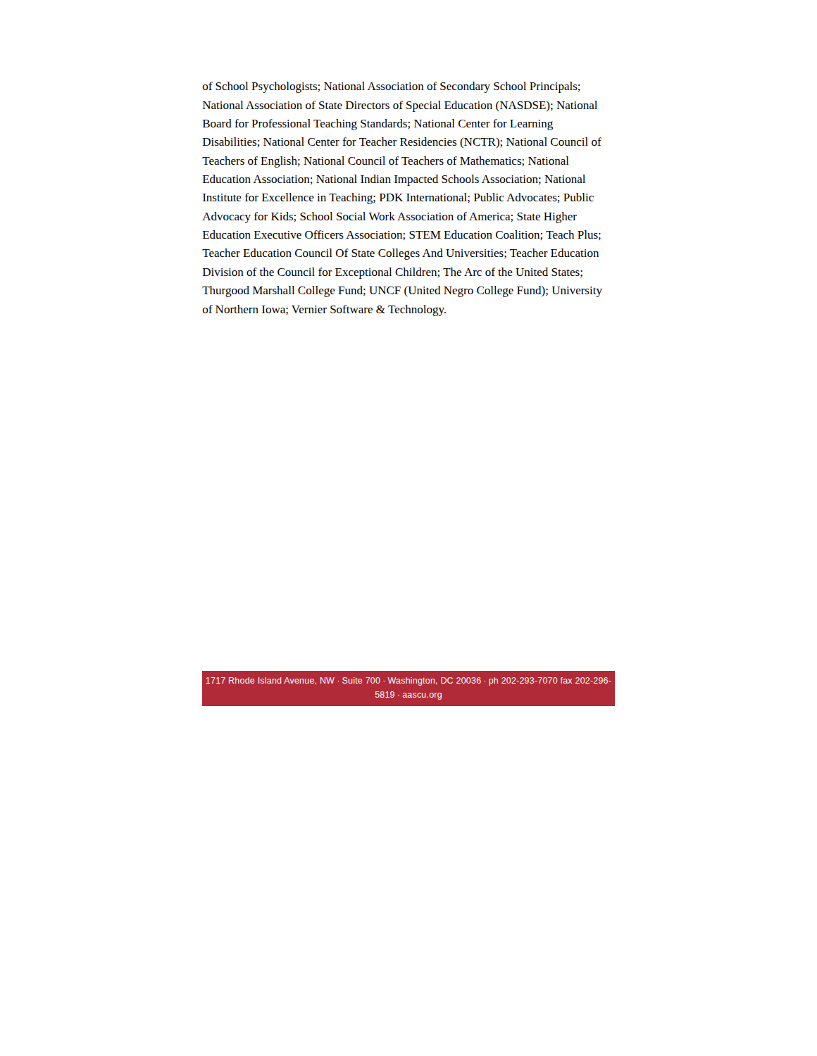of School Psychologists; National Association of Secondary School Principals; National Association of State Directors of Special Education (NASDSE); National Board for Professional Teaching Standards; National Center for Learning Disabilities; National Center for Teacher Residencies (NCTR); National Council of Teachers of English; National Council of Teachers of Mathematics; National Education Association; National Indian Impacted Schools Association; National Institute for Excellence in Teaching; PDK International; Public Advocates; Public Advocacy for Kids; School Social Work Association of America; State Higher Education Executive Officers Association; STEM Education Coalition; Teach Plus; Teacher Education Council Of State Colleges And Universities; Teacher Education Division of the Council for Exceptional Children; The Arc of the United States; Thurgood Marshall College Fund; UNCF (United Negro College Fund); University of Northern Iowa; Vernier Software & Technology.
1717 Rhode Island Avenue, NW·Suite 700·Washington, DC 20036·ph 202-293-7070 fax 202-296-5819·aascu.org